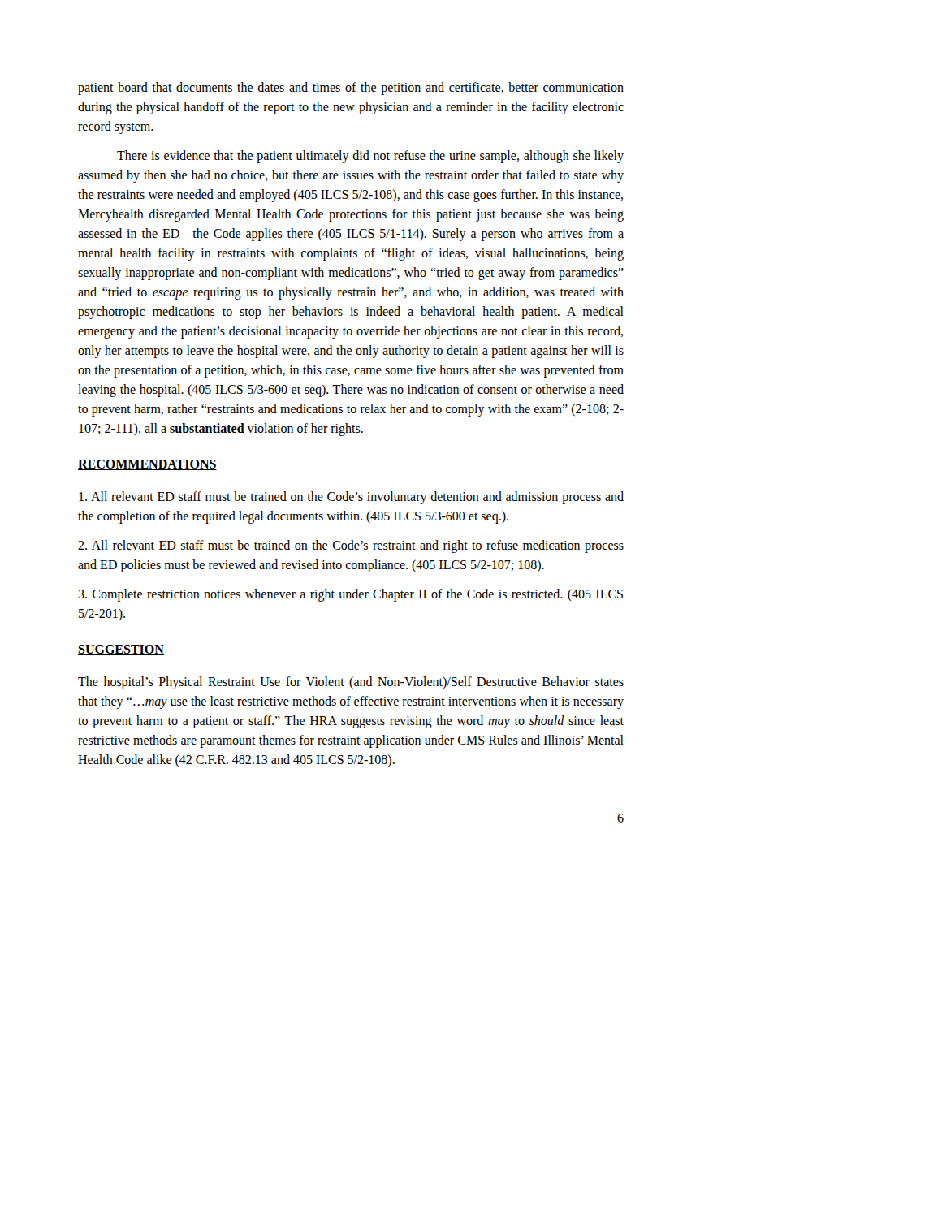patient board that documents the dates and times of the petition and certificate, better communication during the physical handoff of the report to the new physician and a reminder in the facility electronic record system.
There is evidence that the patient ultimately did not refuse the urine sample, although she likely assumed by then she had no choice, but there are issues with the restraint order that failed to state why the restraints were needed and employed (405 ILCS 5/2-108), and this case goes further. In this instance, Mercyhealth disregarded Mental Health Code protections for this patient just because she was being assessed in the ED—the Code applies there (405 ILCS 5/1-114). Surely a person who arrives from a mental health facility in restraints with complaints of “flight of ideas, visual hallucinations, being sexually inappropriate and non-compliant with medications”, who “tried to get away from paramedics” and “tried to escape requiring us to physically restrain her”, and who, in addition, was treated with psychotropic medications to stop her behaviors is indeed a behavioral health patient. A medical emergency and the patient’s decisional incapacity to override her objections are not clear in this record, only her attempts to leave the hospital were, and the only authority to detain a patient against her will is on the presentation of a petition, which, in this case, came some five hours after she was prevented from leaving the hospital. (405 ILCS 5/3-600 et seq). There was no indication of consent or otherwise a need to prevent harm, rather “restraints and medications to relax her and to comply with the exam” (2-108; 2-107; 2-111), all a substantiated violation of her rights.
RECOMMENDATIONS
1. All relevant ED staff must be trained on the Code’s involuntary detention and admission process and the completion of the required legal documents within. (405 ILCS 5/3-600 et seq.).
2. All relevant ED staff must be trained on the Code’s restraint and right to refuse medication process and ED policies must be reviewed and revised into compliance. (405 ILCS 5/2-107; 108).
3. Complete restriction notices whenever a right under Chapter II of the Code is restricted. (405 ILCS 5/2-201).
SUGGESTION
The hospital’s Physical Restraint Use for Violent (and Non-Violent)/Self Destructive Behavior states that they “…may use the least restrictive methods of effective restraint interventions when it is necessary to prevent harm to a patient or staff.” The HRA suggests revising the word may to should since least restrictive methods are paramount themes for restraint application under CMS Rules and Illinois’ Mental Health Code alike (42 C.F.R. 482.13 and 405 ILCS 5/2-108).
6